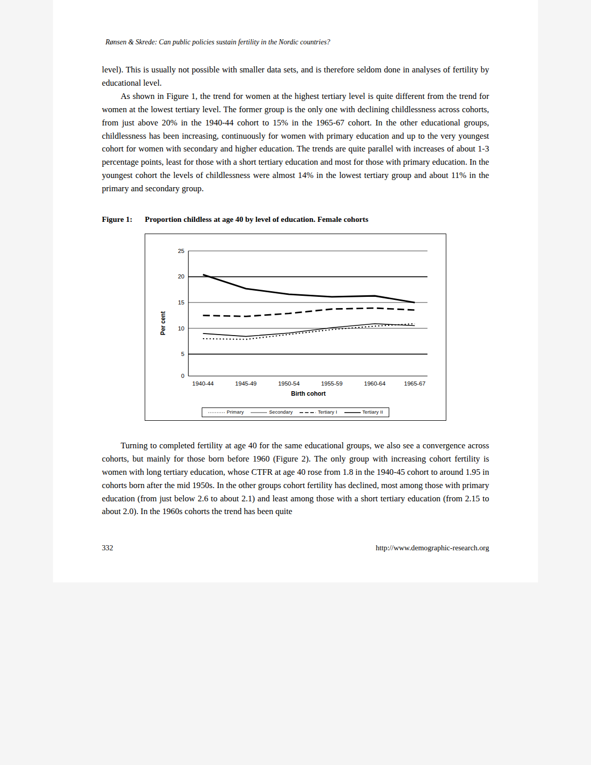Rønsen & Skrede: Can public policies sustain fertility in the Nordic countries?
level). This is usually not possible with smaller data sets, and is therefore seldom done in analyses of fertility by educational level.
As shown in Figure 1, the trend for women at the highest tertiary level is quite different from the trend for women at the lowest tertiary level. The former group is the only one with declining childlessness across cohorts, from just above 20% in the 1940-44 cohort to 15% in the 1965-67 cohort. In the other educational groups, childlessness has been increasing, continuously for women with primary education and up to the very youngest cohort for women with secondary and higher education. The trends are quite parallel with increases of about 1-3 percentage points, least for those with a short tertiary education and most for those with primary education. In the youngest cohort the levels of childlessness were almost 14% in the lowest tertiary group and about 11% in the primary and secondary group.
Figure 1: Proportion childless at age 40 by level of education. Female cohorts
25 20 15 10 5 0 Per cent 1940-44 1945-49 1950-54 1955-59 1960-64 1965-67 Birth cohort
Primary Secondary Tertiary I Tertiary II
Turning to completed fertility at age 40 for the same educational groups, we also see a convergence across cohorts, but mainly for those born before 1960 (Figure 2). The only group with increasing cohort fertility is women with long tertiary education, whose CTFR at age 40 rose from 1.8 in the 1940-45 cohort to around 1.95 in cohorts born after the mid 1950s. In the other groups cohort fertility has declined, most among those with primary education (from just below 2.6 to about 2.1) and least among those with a short tertiary education (from 2.15 to about 2.0). In the 1960s cohorts the trend has been quite
332 http://www.demographic-research.org